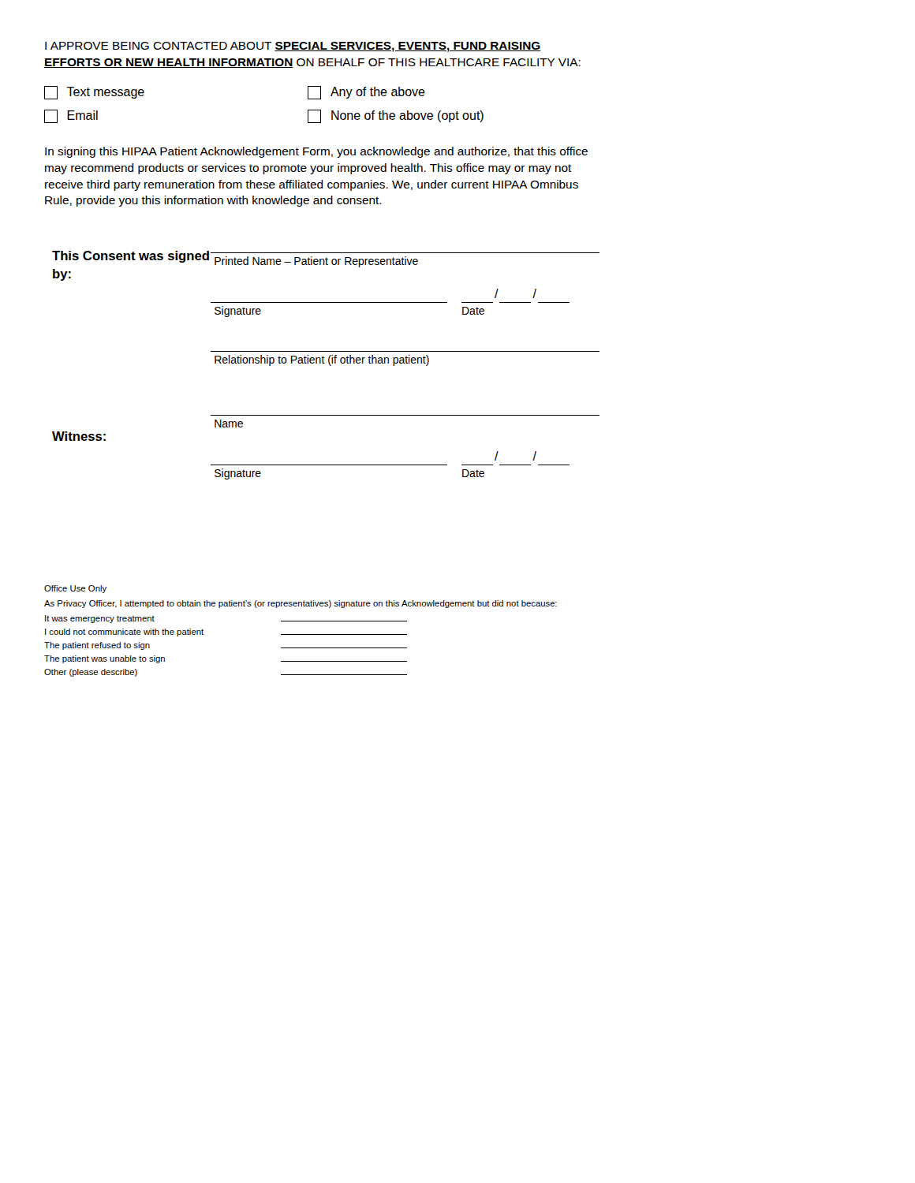I APPROVE BEING CONTACTED ABOUT SPECIAL SERVICES, EVENTS, FUND RAISING EFFORTS OR NEW HEALTH INFORMATION ON BEHALF OF THIS HEALTHCARE FACILITY VIA:
Text message
Any of the above
Email
None of the above (opt out)
In signing this HIPAA Patient Acknowledgement Form, you acknowledge and authorize, that this office may recommend products or services to promote your improved health. This office may or may not receive third party remuneration from these affiliated companies. We, under current HIPAA Omnibus Rule, provide you this information with knowledge and consent.
This Consent was signed by:
Printed Name – Patient or Representative
/ /
Signature
Date
Relationship to Patient (if other than patient)
Witness:
Name
/ /
Signature
Date
Office Use Only
As Privacy Officer, I attempted to obtain the patient’s (or representatives) signature on this Acknowledgement but did not because:
It was emergency treatment
I could not communicate with the patient
The patient refused to sign
The patient was unable to sign
Other (please describe)